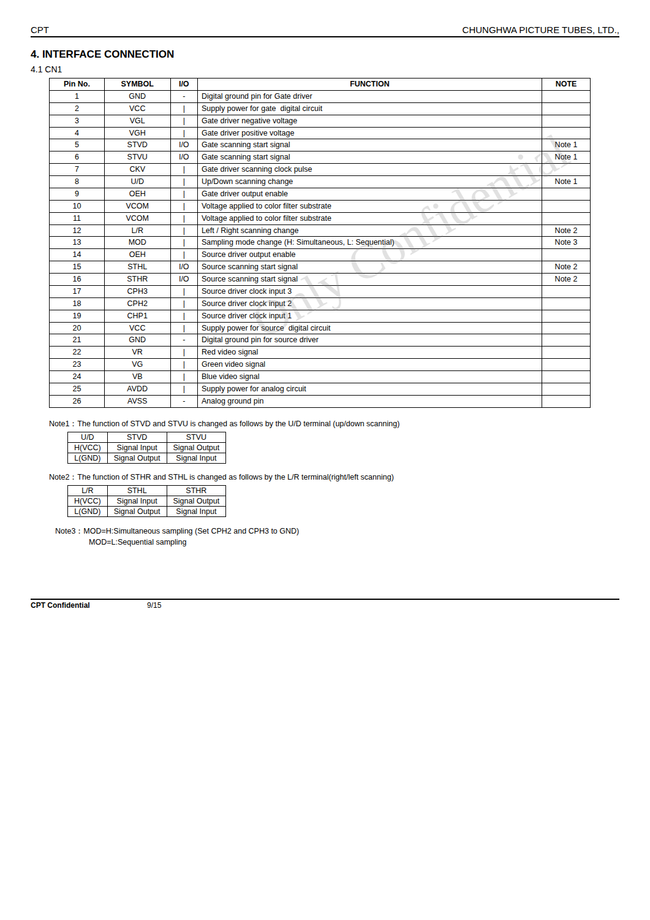CPT
CHUNGHWA PICTURE TUBES, LTD.,
Only Confidential
4. INTERFACE CONNECTION
4.1 CN1
| Pin No. | SYMBOL | I/O | FUNCTION | NOTE |
| --- | --- | --- | --- | --- |
| 1 | GND | - | Digital ground pin for Gate driver | |
| 2 | VCC | / | Supply power for gate digital circuit | |
| 3 | VGL | / | Gate driver negative voltage | |
| 4 | VGH | / | Gate driver positive voltage | |
| 5 | STVD | I/O | Gate scanning start signal | Note 1 |
| 6 | STVU | I/O | Gate scanning start signal | Note 1 |
| 7 | CKV | / | Gate driver scanning clock pulse | |
| 8 | U/D | / | Up/Down scanning change | Note 1 |
| 9 | OEH | / | Gate driver output enable | |
| 10 | VCOM | / | Voltage applied to color filter substrate | |
| 11 | VCOM | / | Voltage applied to color filter substrate | |
| 12 | L/R | / | Left / Right scanning change | Note 2 |
| 13 | MOD | / | Sampling mode change (H: Simultaneous, L: Sequential) | Note 3 |
| 14 | OEH | / | Source driver output enable | |
| 15 | STHL | I/O | Source scanning start signal | Note 2 |
| 16 | STHR | I/O | Source scanning start signal | Note 2 |
| 17 | CPH3 | / | Source driver clock input 3 | |
| 18 | CPH2 | / | Source driver clock input 2 | |
| 19 | CHP1 | / | Source driver clock input 1 | |
| 20 | VCC | / | Supply power for source digital circuit | |
| 21 | GND | - | Digital ground pin for source driver | |
| 22 | VR | / | Red video signal | |
| 23 | VG | / | Green video signal | |
| 24 | VB | / | Blue video signal | |
| 25 | AVDD | / | Supply power for analog circuit | |
| 26 | AVSS | - | Analog ground pin | |
Note1：The function of STVD and STVU is changed as follows by the U/D terminal (up/down scanning)
| U/D | STVD | STVU |
| --- | --- | --- |
| H(VCC) | Signal Input | Signal Output |
| L(GND) | Signal Output | Signal Input |
Note2：The function of STHR and STHL is changed as follows by the L/R terminal(right/left scanning)
| L/R | STHL | STHR |
| --- | --- | --- |
| H(VCC) | Signal Input | Signal Output |
| L(GND) | Signal Output | Signal Input |
Note3：MOD=H:Simultaneous sampling (Set CPH2 and CPH3 to GND) MOD=L:Sequential sampling
CPT Confidential 9/15